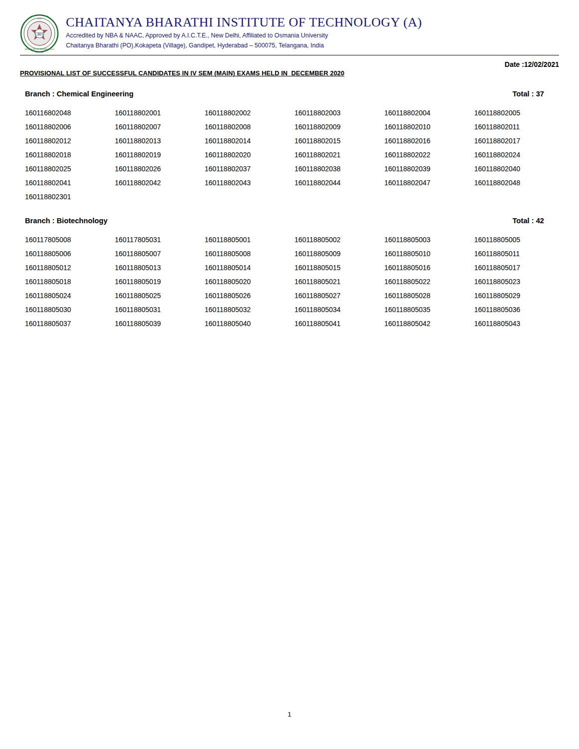CBIT INSTITUTE OF TECHNOLOGY 1979
CHAITANYA BHARATHI INSTITUTE OF TECHNOLOGY (A)
Accredited by NBA & NAAC, Approved by A.I.C.T.E., New Delhi, Affiliated to Osmania University
Chaitanya Bharathi (PO),Kokapeta (Village), Gandipet, Hyderabad – 500075, Telangana, India
Date :12/02/2021
PROVISIONAL LIST OF SUCCESSFUL CANDIDATES IN IV SEM (MAIN) EXAMS HELD IN DECEMBER 2020
Branch : Chemical Engineering Total : 37
| 160116802048 | 160118802001 | 160118802002 | 160118802003 | 160118802004 | 160118802005 |
| 160118802006 | 160118802007 | 160118802008 | 160118802009 | 160118802010 | 160118802011 |
| 160118802012 | 160118802013 | 160118802014 | 160118802015 | 160118802016 | 160118802017 |
| 160118802018 | 160118802019 | 160118802020 | 160118802021 | 160118802022 | 160118802024 |
| 160118802025 | 160118802026 | 160118802037 | 160118802038 | 160118802039 | 160118802040 |
| 160118802041 | 160118802042 | 160118802043 | 160118802044 | 160118802047 | 160118802048 |
| 160118802301 | | | | | |
Branch : Biotechnology Total : 42
| 160117805008 | 160117805031 | 160118805001 | 160118805002 | 160118805003 | 160118805005 |
| 160118805006 | 160118805007 | 160118805008 | 160118805009 | 160118805010 | 160118805011 |
| 160118805012 | 160118805013 | 160118805014 | 160118805015 | 160118805016 | 160118805017 |
| 160118805018 | 160118805019 | 160118805020 | 160118805021 | 160118805022 | 160118805023 |
| 160118805024 | 160118805025 | 160118805026 | 160118805027 | 160118805028 | 160118805029 |
| 160118805030 | 160118805031 | 160118805032 | 160118805034 | 160118805035 | 160118805036 |
| 160118805037 | 160118805039 | 160118805040 | 160118805041 | 160118805042 | 160118805043 |
1